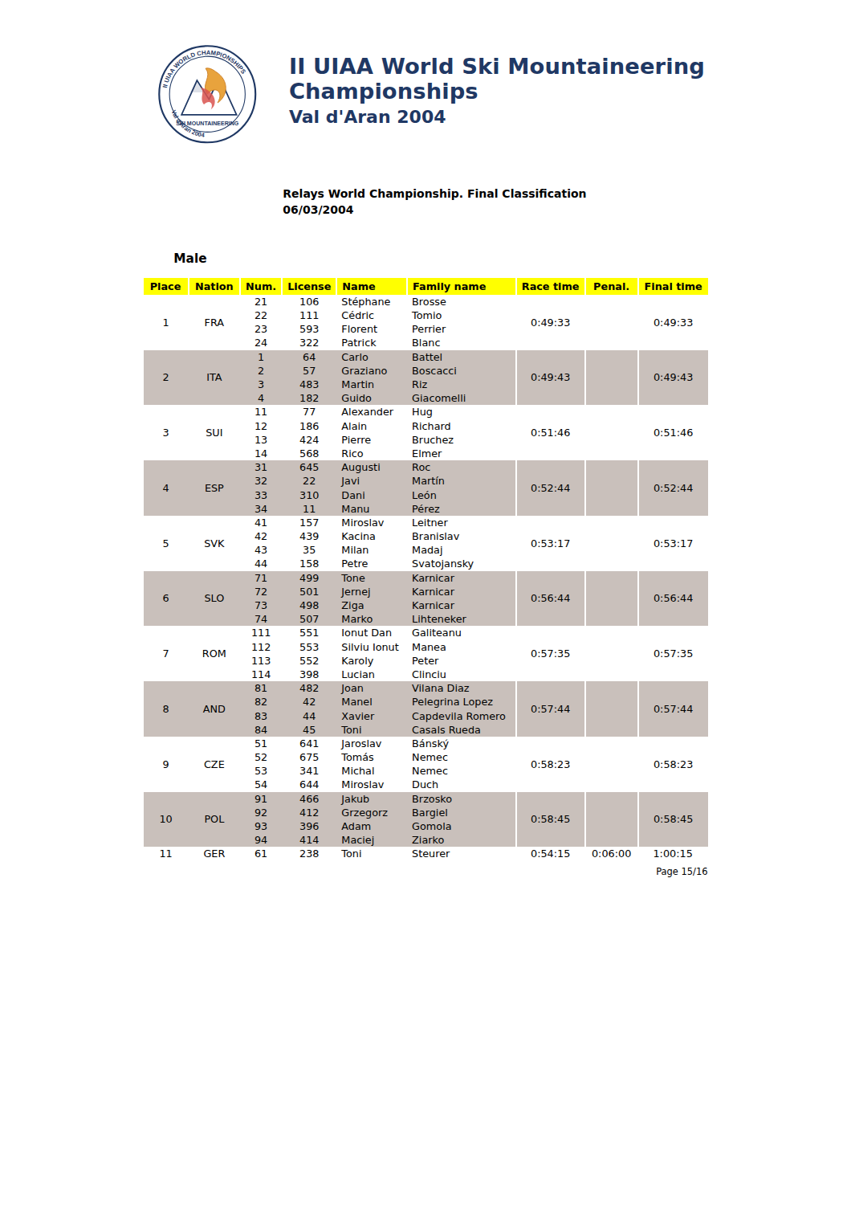II UIAA WORLD CHAMPIONSHIPS Val d'Aran 2004 SKI MOUNTAINEERING
II UIAA World Ski Mountaineering Championships
Val d'Aran 2004
Relays World Championship. Final Classification
06/03/2004
Male
| Place | Nation | Num. | License | Name | Family name | Race time | Penal. | Final time |
| --- | --- | --- | --- | --- | --- | --- | --- | --- |
| 1 | FRA | 21 | 106 | Stéphane | Brosse | 0:49:33 | | 0:49:33 |
| 22 | 111 | Cédric | Tomio |
| 23 | 593 | Florent | Perrier |
| 24 | 322 | Patrick | Blanc |
| 2 | ITA | 1 | 64 | Carlo | Battel | 0:49:43 | | 0:49:43 |
| 2 | 57 | Graziano | Boscacci |
| 3 | 483 | Martin | Riz |
| 4 | 182 | Guido | Giacomelli |
| 3 | SUI | 11 | 77 | Alexander | Hug | 0:51:46 | | 0:51:46 |
| 12 | 186 | Alain | Richard |
| 13 | 424 | Pierre | Bruchez |
| 14 | 568 | Rico | Elmer |
| 4 | ESP | 31 | 645 | Augusti | Roc | 0:52:44 | | 0:52:44 |
| 32 | 22 | Javi | Martín |
| 33 | 310 | Dani | León |
| 34 | 11 | Manu | Pérez |
| 5 | SVK | 41 | 157 | Miroslav | Leitner | 0:53:17 | | 0:53:17 |
| 42 | 439 | Kacina | Branislav |
| 43 | 35 | Milan | Madaj |
| 44 | 158 | Petre | Svatojansky |
| 6 | SLO | 71 | 499 | Tone | Karnicar | 0:56:44 | | 0:56:44 |
| 72 | 501 | Jernej | Karnicar |
| 73 | 498 | Ziga | Karnicar |
| 74 | 507 | Marko | Lihteneker |
| 7 | ROM | 111 | 551 | Ionut Dan | Galiteanu | 0:57:35 | | 0:57:35 |
| 112 | 553 | Silviu Ionut | Manea |
| 113 | 552 | Karoly | Peter |
| 114 | 398 | Lucian | Clinciu |
| 8 | AND | 81 | 482 | Joan | Vilana Diaz | 0:57:44 | | 0:57:44 |
| 82 | 42 | Manel | Pelegrina Lopez |
| 83 | 44 | Xavier | Capdevila Romero |
| 84 | 45 | Toni | Casals Rueda |
| 9 | CZE | 51 | 641 | Jaroslav | Bánský | 0:58:23 | | 0:58:23 |
| 52 | 675 | Tomás | Nemec |
| 53 | 341 | Michal | Nemec |
| 54 | 644 | Miroslav | Duch |
| 10 | POL | 91 | 466 | Jakub | Brzosko | 0:58:45 | | 0:58:45 |
| 92 | 412 | Grzegorz | Bargiel |
| 93 | 396 | Adam | Gomola |
| 94 | 414 | Maciej | Ziarko |
| 11 | GER | 61 | 238 | Toni | Steurer | 0:54:15 | 0:06:00 | 1:00:15 |
Page 15/16